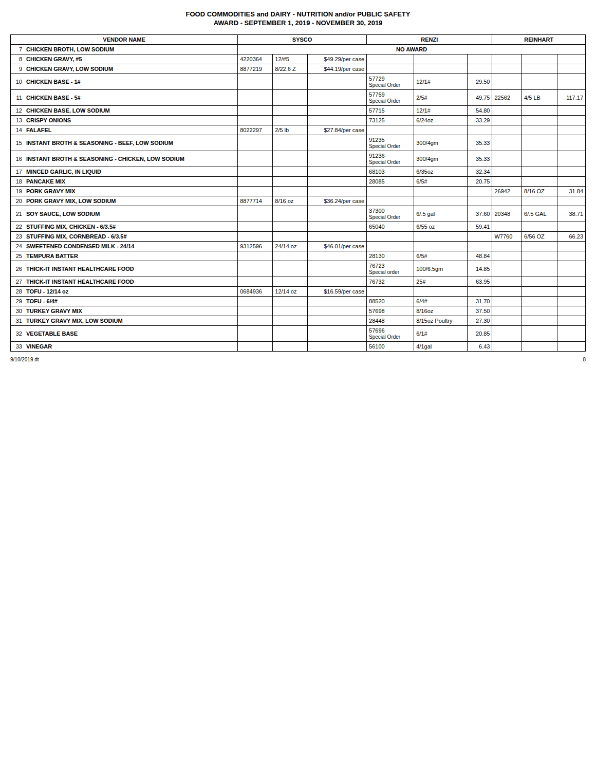FOOD COMMODITIES and DAIRY - NUTRITION and/or PUBLIC SAFETY
AWARD - SEPTEMBER 1, 2019 - NOVEMBER 30, 2019
| VENDOR NAME | SYSCO | RENZI | REINHART |
| --- | --- | --- | --- |
| 7 | CHICKEN BROTH, LOW SODIUM | NO AWARD |
| 8 | CHICKEN GRAVY, #5 | 4220364 | 12/#5 | $49.29/per case | | | | | | |
| 9 | CHICKEN GRAVY, LOW SODIUM | 8877219 | 8/22.6 Z | $44.19/per case | | | | | | |
| 10 | CHICKEN BASE - 1# | | | | 57729 Special Order | 12/1# | 29.50 | | | |
| 11 | CHICKEN BASE - 5# | | | | 57759 Special Order | 2/5# | 49.75 | 22562 | 4/5 LB | 117.17 |
| 12 | CHICKEN BASE, LOW SODIUM | | | | 57715 | 12/1# | 54.80 | | | |
| 13 | CRISPY ONIONS | | | | 73125 | 6/24oz | 33.29 | | | |
| 14 | FALAFEL | 8022297 | 2/5 lb | $27.84/per case | | | | | | |
| 15 | INSTANT BROTH & SEASONING - BEEF, LOW SODIUM | | | | 91235 Special Order | 300/4gm | 35.33 | | | |
| 16 | INSTANT BROTH & SEASONING - CHICKEN, LOW SODIUM | | | | 91236 Special Order | 300/4gm | 35.33 | | | |
| 17 | MINCED GARLIC, IN LIQUID | | | | 68103 | 6/35oz | 32.34 | | | |
| 18 | PANCAKE MIX | | | | 28085 | 6/5# | 20.75 | | | |
| 19 | PORK GRAVY MIX | | | | | | | 26942 | 8/16 OZ | 31.84 |
| 20 | PORK GRAVY MIX, LOW SODIUM | 8877714 | 8/16 oz | $36.24/per case | | | | | | |
| 21 | SOY SAUCE, LOW SODIUM | | | | 37300 Special Order | 6/.5 gal | 37.60 | 20348 | 6/.5 GAL | 38.71 |
| 22 | STUFFING MIX, CHICKEN - 6/3.5# | | | | 65040 | 6/55 oz | 59.41 | | | |
| 23 | STUFFING MIX, CORNBREAD - 6/3.5# | | | | | | | W7760 | 6/56 OZ | 66.23 |
| 24 | SWEETENED CONDENSED MILK - 24/14 | 9312596 | 24/14 oz | $46.01/per case | | | | | | |
| 25 | TEMPURA BATTER | | | | 28130 | 6/5# | 48.84 | | | |
| 26 | THICK-IT INSTANT HEALTHCARE FOOD | | | | 76723 Special order | 100/6.5gm | 14.85 | | | |
| 27 | THICK-IT INSTANT HEALTHCARE FOOD | | | | 76732 | 25# | 63.95 | | | |
| 28 | TOFU - 12/14 oz | 0684936 | 12/14 oz | $16.59/per case | | | | | | |
| 29 | TOFU - 6/4# | | | | 88520 | 6/4# | 31.70 | | | |
| 30 | TURKEY GRAVY MIX | | | | 57698 | 8/16oz | 37.50 | | | |
| 31 | TURKEY GRAVY MIX, LOW SODIUM | | | | 28448 | 8/15oz Poultry | 27.30 | | | |
| 32 | VEGETABLE BASE | | | | 57696 Special Order | 6/1# | 20.85 | | | |
| 33 | VINEGAR | | | | 56100 | 4/1gal | 6.43 | | | |
9/10/2019 dt 8